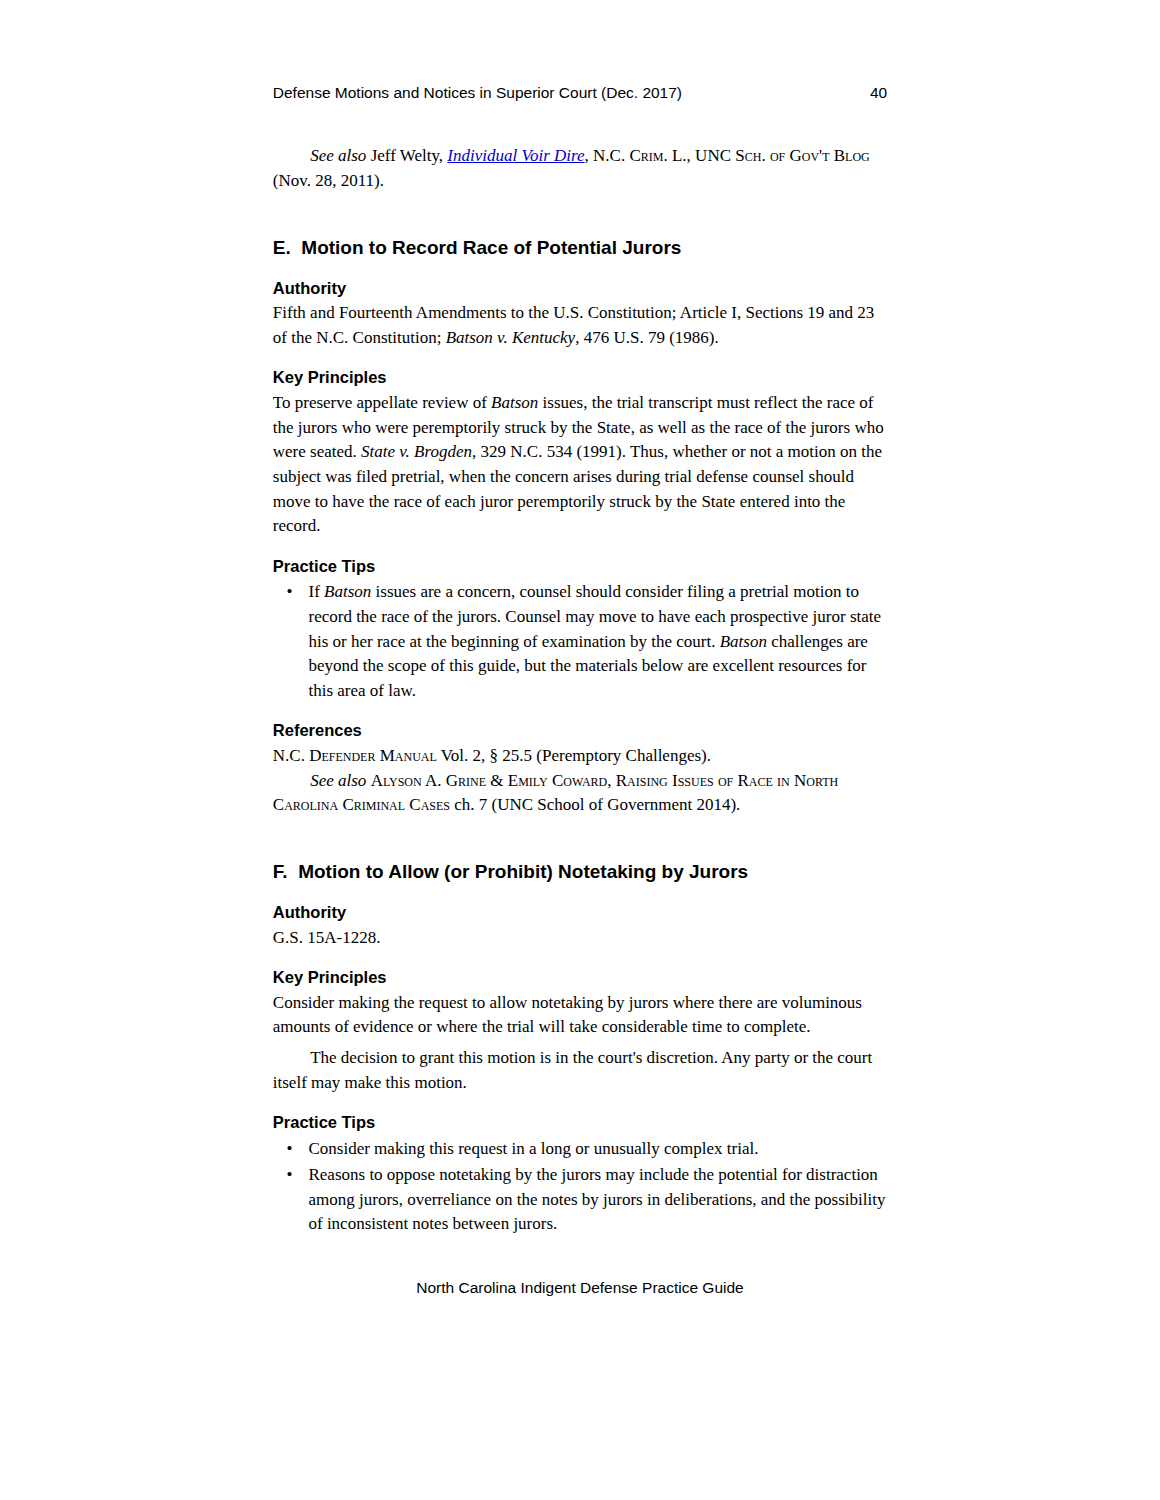Defense Motions and Notices in Superior Court (Dec. 2017) 40
See also Jeff Welty, Individual Voir Dire, N.C. Crim. L., UNC Sch. of Gov't Blog (Nov. 28, 2011).
E. Motion to Record Race of Potential Jurors
Authority
Fifth and Fourteenth Amendments to the U.S. Constitution; Article I, Sections 19 and 23 of the N.C. Constitution; Batson v. Kentucky, 476 U.S. 79 (1986).
Key Principles
To preserve appellate review of Batson issues, the trial transcript must reflect the race of the jurors who were peremptorily struck by the State, as well as the race of the jurors who were seated. State v. Brogden, 329 N.C. 534 (1991). Thus, whether or not a motion on the subject was filed pretrial, when the concern arises during trial defense counsel should move to have the race of each juror peremptorily struck by the State entered into the record.
Practice Tips
If Batson issues are a concern, counsel should consider filing a pretrial motion to record the race of the jurors. Counsel may move to have each prospective juror state his or her race at the beginning of examination by the court. Batson challenges are beyond the scope of this guide, but the materials below are excellent resources for this area of law.
References
N.C. Defender Manual Vol. 2, § 25.5 (Peremptory Challenges).
See also Alyson A. Grine & Emily Coward, Raising Issues of Race in North Carolina Criminal Cases ch. 7 (UNC School of Government 2014).
F. Motion to Allow (or Prohibit) Notetaking by Jurors
Authority
G.S. 15A-1228.
Key Principles
Consider making the request to allow notetaking by jurors where there are voluminous amounts of evidence or where the trial will take considerable time to complete.
The decision to grant this motion is in the court's discretion. Any party or the court itself may make this motion.
Practice Tips
Consider making this request in a long or unusually complex trial.
Reasons to oppose notetaking by the jurors may include the potential for distraction among jurors, overreliance on the notes by jurors in deliberations, and the possibility of inconsistent notes between jurors.
North Carolina Indigent Defense Practice Guide